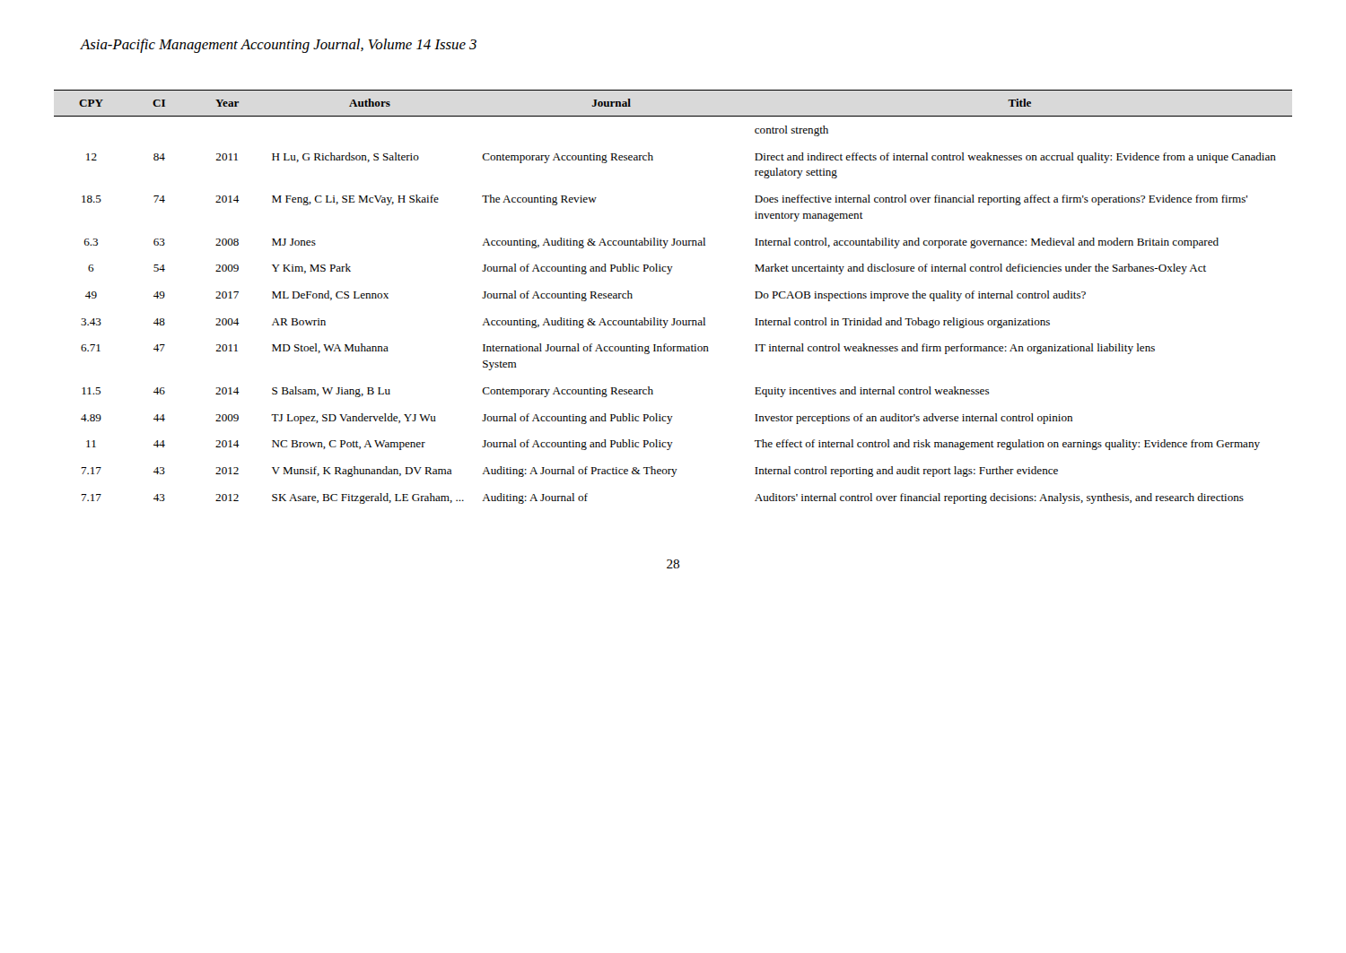Asia-Pacific Management Accounting Journal, Volume 14 Issue 3
| CPY | CI | Year | Authors | Journal | Title |
| --- | --- | --- | --- | --- | --- |
| | | | | | control strength |
| 12 | 84 | 2011 | H Lu, G Richardson, S Salterio | Contemporary Accounting Research | Direct and indirect effects of internal control weaknesses on accrual quality: Evidence from a unique Canadian regulatory setting |
| 18.5 | 74 | 2014 | M Feng, C Li, SE McVay, H Skaife | The Accounting Review | Does ineffective internal control over financial reporting affect a firm's operations? Evidence from firms' inventory management |
| 6.3 | 63 | 2008 | MJ Jones | Accounting, Auditing & Accountability Journal | Internal control, accountability and corporate governance: Medieval and modern Britain compared |
| 6 | 54 | 2009 | Y Kim, MS Park | Journal of Accounting and Public Policy | Market uncertainty and disclosure of internal control deficiencies under the Sarbanes-Oxley Act |
| 49 | 49 | 2017 | ML DeFond, CS Lennox | Journal of Accounting Research | Do PCAOB inspections improve the quality of internal control audits? |
| 3.43 | 48 | 2004 | AR Bowrin | Accounting, Auditing & Accountability Journal | Internal control in Trinidad and Tobago religious organizations |
| 6.71 | 47 | 2011 | MD Stoel, WA Muhanna | International Journal of Accounting Information System | IT internal control weaknesses and firm performance: An organizational liability lens |
| 11.5 | 46 | 2014 | S Balsam, W Jiang, B Lu | Contemporary Accounting Research | Equity incentives and internal control weaknesses |
| 4.89 | 44 | 2009 | TJ Lopez, SD Vandervelde, YJ Wu | Journal of Accounting and Public Policy | Investor perceptions of an auditor's adverse internal control opinion |
| 11 | 44 | 2014 | NC Brown, C Pott, A Wampener | Journal of Accounting and Public Policy | The effect of internal control and risk management regulation on earnings quality: Evidence from Germany |
| 7.17 | 43 | 2012 | V Munsif, K Raghunandan, DV Rama | Auditing: A Journal of Practice & Theory | Internal control reporting and audit report lags: Further evidence |
| 7.17 | 43 | 2012 | SK Asare, BC Fitzgerald, LE Graham, ... | Auditing: A Journal of | Auditors' internal control over financial reporting decisions: Analysis, synthesis, and research directions |
28